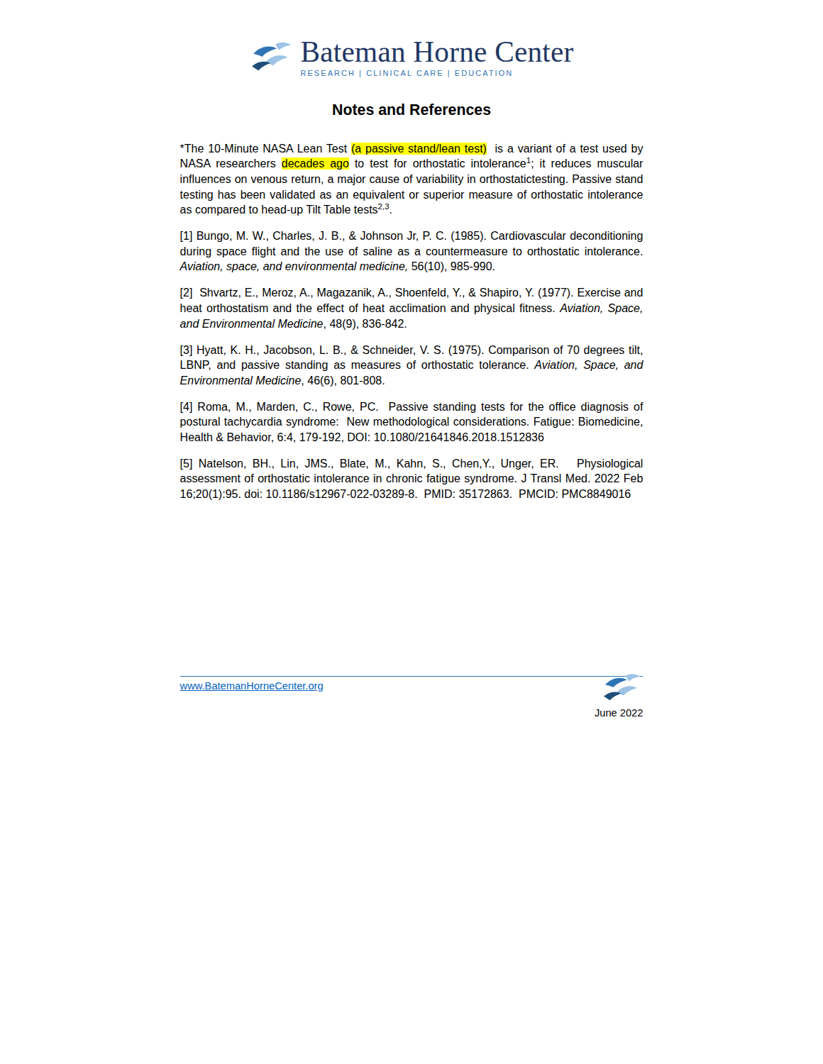Bateman Horne Center
RESEARCH | CLINICAL CARE | EDUCATION
Notes and References
*The 10-Minute NASA Lean Test (a passive stand/lean test) is a variant of a test used by NASA researchers decades ago to test for orthostatic intolerance1; it reduces muscular influences on venous return, a major cause of variability in orthostatictesting. Passive stand testing has been validated as an equivalent or superior measure of orthostatic intolerance as compared to head-up Tilt Table tests2,3.
[1] Bungo, M. W., Charles, J. B., & Johnson Jr, P. C. (1985). Cardiovascular deconditioning during space flight and the use of saline as a countermeasure to orthostatic intolerance. Aviation, space, and environmental medicine, 56(10), 985-990.
[2] Shvartz, E., Meroz, A., Magazanik, A., Shoenfeld, Y., & Shapiro, Y. (1977). Exercise and heat orthostatism and the effect of heat acclimation and physical fitness. Aviation, Space, and Environmental Medicine, 48(9), 836-842.
[3] Hyatt, K. H., Jacobson, L. B., & Schneider, V. S. (1975). Comparison of 70 degrees tilt, LBNP, and passive standing as measures of orthostatic tolerance. Aviation, Space, and Environmental Medicine, 46(6), 801-808.
[4] Roma, M., Marden, C., Rowe, PC. Passive standing tests for the office diagnosis of postural tachycardia syndrome: New methodological considerations. Fatigue: Biomedicine, Health & Behavior, 6:4, 179-192, DOI: 10.1080/21641846.2018.1512836
[5] Natelson, BH., Lin, JMS., Blate, M., Kahn, S., Chen,Y., Unger, ER. Physiological assessment of orthostatic intolerance in chronic fatigue syndrome. J Transl Med. 2022 Feb 16;20(1):95. doi: 10.1186/s12967-022-03289-8. PMID: 35172863. PMCID: PMC8849016
www.BatemanHorneCenter.org
June 2022